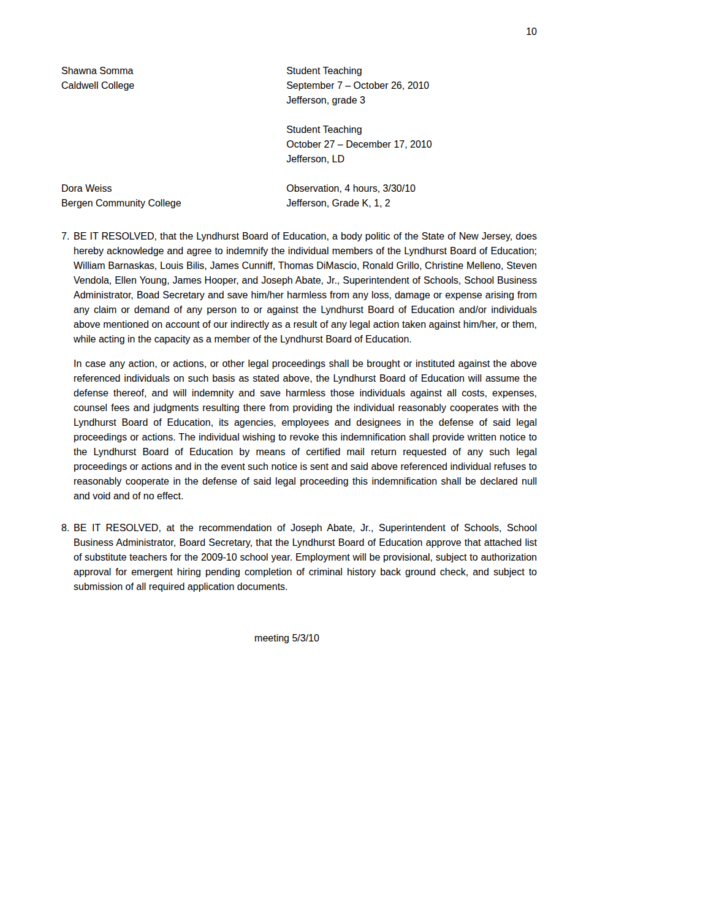10
| Shawna Somma Caldwell College | Student Teaching September 7 – October 26, 2010 Jefferson, grade 3 |
| | Student Teaching October 27 – December 17, 2010 Jefferson, LD |
| Dora Weiss Bergen Community College | Observation, 4 hours, 3/30/10 Jefferson, Grade K, 1, 2 |
7.
BE IT RESOLVED, that the Lyndhurst Board of Education, a body politic of the State of New Jersey, does hereby acknowledge and agree to indemnify the individual members of the Lyndhurst Board of Education; William Barnaskas, Louis Bilis, James Cunniff, Thomas DiMascio, Ronald Grillo, Christine Melleno, Steven Vendola, Ellen Young, James Hooper, and Joseph Abate, Jr., Superintendent of Schools, School Business Administrator, Boad Secretary and save him/her harmless from any loss, damage or expense arising from any claim or demand of any person to or against the Lyndhurst Board of Education and/or individuals above mentioned on account of our indirectly as a result of any legal action taken against him/her, or them, while acting in the capacity as a member of the Lyndhurst Board of Education.
In case any action, or actions, or other legal proceedings shall be brought or instituted against the above referenced individuals on such basis as stated above, the Lyndhurst Board of Education will assume the defense thereof, and will indemnity and save harmless those individuals against all costs, expenses, counsel fees and judgments resulting there from providing the individual reasonably cooperates with the Lyndhurst Board of Education, its agencies, employees and designees in the defense of said legal proceedings or actions. The individual wishing to revoke this indemnification shall provide written notice to the Lyndhurst Board of Education by means of certified mail return requested of any such legal proceedings or actions and in the event such notice is sent and said above referenced individual refuses to reasonably cooperate in the defense of said legal proceeding this indemnification shall be declared null and void and of no effect.
8.
BE IT RESOLVED, at the recommendation of Joseph Abate, Jr., Superintendent of Schools, School Business Administrator, Board Secretary, that the Lyndhurst Board of Education approve that attached list of substitute teachers for the 2009-10 school year. Employment will be provisional, subject to authorization approval for emergent hiring pending completion of criminal history back ground check, and subject to submission of all required application documents.
meeting 5/3/10